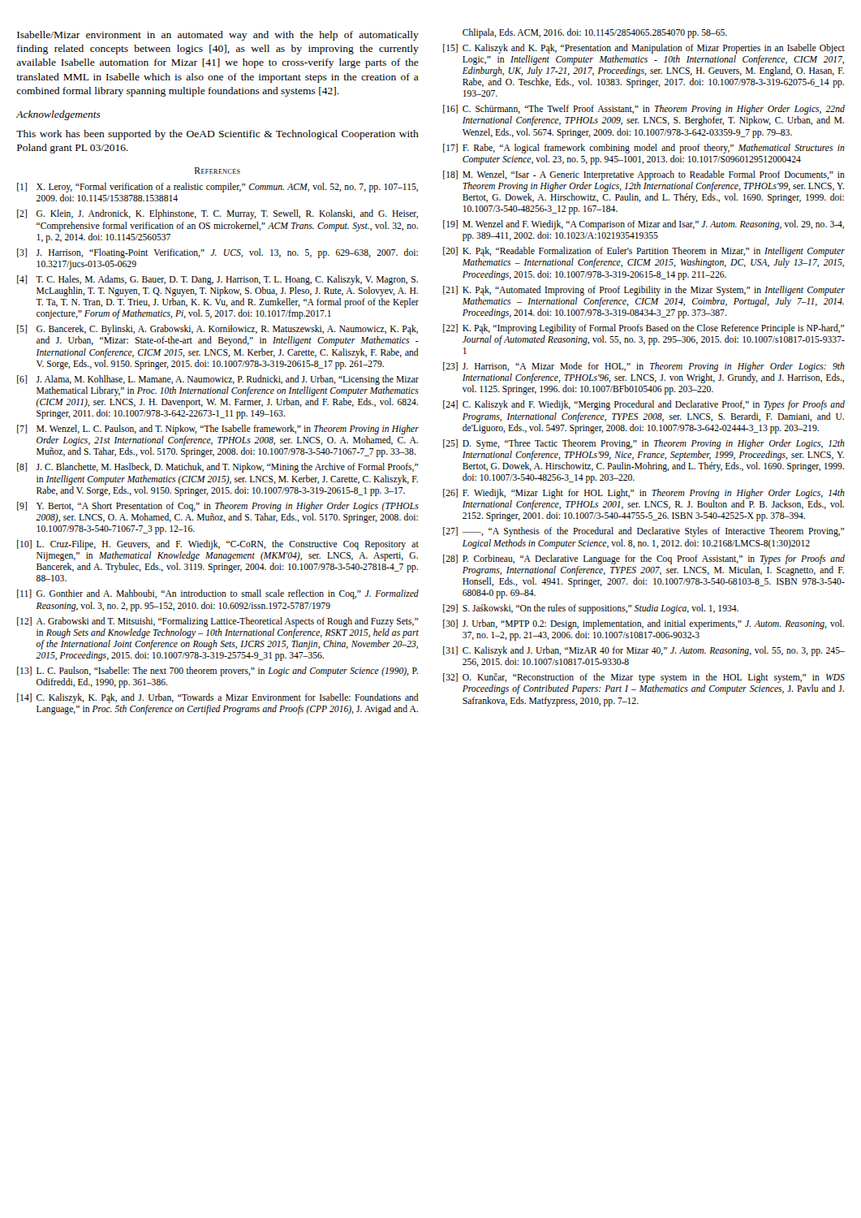Isabelle/Mizar environment in an automated way and with the help of automatically finding related concepts between logics [40], as well as by improving the currently available Isabelle automation for Mizar [41] we hope to cross-verify large parts of the translated MML in Isabelle which is also one of the important steps in the creation of a combined formal library spanning multiple foundations and systems [42].
Acknowledgements
This work has been supported by the OeAD Scientific & Technological Cooperation with Poland grant PL 03/2016.
References
[1] X. Leroy, “Formal verification of a realistic compiler,” Commun. ACM, vol. 52, no. 7, pp. 107–115, 2009. doi: 10.1145/1538788.1538814
[2] G. Klein, J. Andronick, K. Elphinstone, T. C. Murray, T. Sewell, R. Kolanski, and G. Heiser, “Comprehensive formal verification of an OS microkernel,” ACM Trans. Comput. Syst., vol. 32, no. 1, p. 2, 2014. doi: 10.1145/2560537
[3] J. Harrison, “Floating-Point Verification,” J. UCS, vol. 13, no. 5, pp. 629–638, 2007. doi: 10.3217/jucs-013-05-0629
[4] T. C. Hales, M. Adams, G. Bauer, D. T. Dang, J. Harrison, T. L. Hoang, C. Kaliszyk, V. Magron, S. McLaughlin, T. T. Nguyen, T. Q. Nguyen, T. Nipkow, S. Obua, J. Pleso, J. Rute, A. Solovyev, A. H. T. Ta, T. N. Tran, D. T. Trieu, J. Urban, K. K. Vu, and R. Zumkeller, “A formal proof of the Kepler conjecture,” Forum of Mathematics, Pi, vol. 5, 2017. doi: 10.1017/fmp.2017.1
[5] G. Bancerek, C. Bylinski, A. Grabowski, A. Korniłowicz, R. Matuszewski, A. Naumowicz, K. Pąk, and J. Urban, “Mizar: State-of-the-art and Beyond,” in Intelligent Computer Mathematics - International Conference, CICM 2015, ser. LNCS, M. Kerber, J. Carette, C. Kaliszyk, F. Rabe, and V. Sorge, Eds., vol. 9150. Springer, 2015. doi: 10.1007/978-3-319-20615-8_17 pp. 261–279.
[6] J. Alama, M. Kohlhase, L. Mamane, A. Naumowicz, P. Rudnicki, and J. Urban, “Licensing the Mizar Mathematical Library,” in Proc. 10th International Conference on Intelligent Computer Mathematics (CICM 2011), ser. LNCS, J. H. Davenport, W. M. Farmer, J. Urban, and F. Rabe, Eds., vol. 6824. Springer, 2011. doi: 10.1007/978-3-642-22673-1_11 pp. 149–163.
[7] M. Wenzel, L. C. Paulson, and T. Nipkow, “The Isabelle framework,” in Theorem Proving in Higher Order Logics, 21st International Conference, TPHOLs 2008, ser. LNCS, O. A. Mohamed, C. A. Muñoz, and S. Tahar, Eds., vol. 5170. Springer, 2008. doi: 10.1007/978-3-540-71067-7_7 pp. 33–38.
[8] J. C. Blanchette, M. Haslbeck, D. Matichuk, and T. Nipkow, “Mining the Archive of Formal Proofs,” in Intelligent Computer Mathematics (CICM 2015), ser. LNCS, M. Kerber, J. Carette, C. Kaliszyk, F. Rabe, and V. Sorge, Eds., vol. 9150. Springer, 2015. doi: 10.1007/978-3-319-20615-8_1 pp. 3–17.
[9] Y. Bertot, “A Short Presentation of Coq,” in Theorem Proving in Higher Order Logics (TPHOLs 2008), ser. LNCS, O. A. Mohamed, C. A. Muñoz, and S. Tahar, Eds., vol. 5170. Springer, 2008. doi: 10.1007/978-3-540-71067-7_3 pp. 12–16.
[10] L. Cruz-Filipe, H. Geuvers, and F. Wiedijk, “C-CoRN, the Constructive Coq Repository at Nijmegen,” in Mathematical Knowledge Management (MKM'04), ser. LNCS, A. Asperti, G. Bancerek, and A. Trybulec, Eds., vol. 3119. Springer, 2004. doi: 10.1007/978-3-540-27818-4_7 pp. 88–103.
[11] G. Gonthier and A. Mahboubi, “An introduction to small scale reflection in Coq,” J. Formalized Reasoning, vol. 3, no. 2, pp. 95–152, 2010. doi: 10.6092/issn.1972-5787/1979
[12] A. Grabowski and T. Mitsuishi, “Formalizing Lattice-Theoretical Aspects of Rough and Fuzzy Sets,” in Rough Sets and Knowledge Technology – 10th International Conference, RSKT 2015, held as part of the International Joint Conference on Rough Sets, IJCRS 2015, Tianjin, China, November 20–23, 2015, Proceedings, 2015. doi: 10.1007/978-3-319-25754-9_31 pp. 347–356.
[13] L. C. Paulson, “Isabelle: The next 700 theorem provers,” in Logic and Computer Science (1990), P. Odifreddi, Ed., 1990, pp. 361–386.
[14] C. Kaliszyk, K. Pąk, and J. Urban, “Towards a Mizar Environment for Isabelle: Foundations and Language,” in Proc. 5th Conference on Certified Programs and Proofs (CPP 2016), J. Avigad and A. Chlipala, Eds. ACM, 2016. doi: 10.1145/2854065.2854070 pp. 58–65.
[15] C. Kaliszyk and K. Pąk, “Presentation and Manipulation of Mizar Properties in an Isabelle Object Logic,” in Intelligent Computer Mathematics - 10th International Conference, CICM 2017, Edinburgh, UK, July 17-21, 2017, Proceedings, ser. LNCS, H. Geuvers, M. England, O. Hasan, F. Rabe, and O. Teschke, Eds., vol. 10383. Springer, 2017. doi: 10.1007/978-3-319-62075-6_14 pp. 193–207.
[16] C. Schürmann, “The Twelf Proof Assistant,” in Theorem Proving in Higher Order Logics, 22nd International Conference, TPHOLs 2009, ser. LNCS, S. Berghofer, T. Nipkow, C. Urban, and M. Wenzel, Eds., vol. 5674. Springer, 2009. doi: 10.1007/978-3-642-03359-9_7 pp. 79–83.
[17] F. Rabe, “A logical framework combining model and proof theory,” Mathematical Structures in Computer Science, vol. 23, no. 5, pp. 945–1001, 2013. doi: 10.1017/S0960129512000424
[18] M. Wenzel, “Isar - A Generic Interpretative Approach to Readable Formal Proof Documents,” in Theorem Proving in Higher Order Logics, 12th International Conference, TPHOLs'99, ser. LNCS, Y. Bertot, G. Dowek, A. Hirschowitz, C. Paulin, and L. Théry, Eds., vol. 1690. Springer, 1999. doi: 10.1007/3-540-48256-3_12 pp. 167–184.
[19] M. Wenzel and F. Wiedijk, “A Comparison of Mizar and Isar,” J. Autom. Reasoning, vol. 29, no. 3-4, pp. 389–411, 2002. doi: 10.1023/A:1021935419355
[20] K. Pąk, “Readable Formalization of Euler's Partition Theorem in Mizar,” in Intelligent Computer Mathematics – International Conference, CICM 2015, Washington, DC, USA, July 13–17, 2015, Proceedings, 2015. doi: 10.1007/978-3-319-20615-8_14 pp. 211–226.
[21] K. Pąk, “Automated Improving of Proof Legibility in the Mizar System,” in Intelligent Computer Mathematics – International Conference, CICM 2014, Coimbra, Portugal, July 7–11, 2014. Proceedings, 2014. doi: 10.1007/978-3-319-08434-3_27 pp. 373–387.
[22] K. Pąk, “Improving Legibility of Formal Proofs Based on the Close Reference Principle is NP-hard,” Journal of Automated Reasoning, vol. 55, no. 3, pp. 295–306, 2015. doi: 10.1007/s10817-015-9337-1
[23] J. Harrison, “A Mizar Mode for HOL,” in Theorem Proving in Higher Order Logics: 9th International Conference, TPHOLs'96, ser. LNCS, J. von Wright, J. Grundy, and J. Harrison, Eds., vol. 1125. Springer, 1996. doi: 10.1007/BFb0105406 pp. 203–220.
[24] C. Kaliszyk and F. Wiedijk, “Merging Procedural and Declarative Proof,” in Types for Proofs and Programs, International Conference, TYPES 2008, ser. LNCS, S. Berardi, F. Damiani, and U. de'Liguoro, Eds., vol. 5497. Springer, 2008. doi: 10.1007/978-3-642-02444-3_13 pp. 203–219.
[25] D. Syme, “Three Tactic Theorem Proving,” in Theorem Proving in Higher Order Logics, 12th International Conference, TPHOLs'99, Nice, France, September, 1999, Proceedings, ser. LNCS, Y. Bertot, G. Dowek, A. Hirschowitz, C. Paulin-Mohring, and L. Théry, Eds., vol. 1690. Springer, 1999. doi: 10.1007/3-540-48256-3_14 pp. 203–220.
[26] F. Wiedijk, “Mizar Light for HOL Light,” in Theorem Proving in Higher Order Logics, 14th International Conference, TPHOLs 2001, ser. LNCS, R. J. Boulton and P. B. Jackson, Eds., vol. 2152. Springer, 2001. doi: 10.1007/3-540-44755-5_26. ISBN 3-540-42525-X pp. 378–394.
[27] ——, “A Synthesis of the Procedural and Declarative Styles of Interactive Theorem Proving,” Logical Methods in Computer Science, vol. 8, no. 1, 2012. doi: 10.2168/LMCS-8(1:30)2012
[28] P. Corbineau, “A Declarative Language for the Coq Proof Assistant,” in Types for Proofs and Programs, International Conference, TYPES 2007, ser. LNCS, M. Miculan, I. Scagnetto, and F. Honsell, Eds., vol. 4941. Springer, 2007. doi: 10.1007/978-3-540-68103-8_5. ISBN 978-3-540-68084-0 pp. 69–84.
[29] S. Jaśkowski, “On the rules of suppositions,” Studia Logica, vol. 1, 1934.
[30] J. Urban, “MPTP 0.2: Design, implementation, and initial experiments,” J. Autom. Reasoning, vol. 37, no. 1–2, pp. 21–43, 2006. doi: 10.1007/s10817-006-9032-3
[31] C. Kaliszyk and J. Urban, “MizAR 40 for Mizar 40,” J. Autom. Reasoning, vol. 55, no. 3, pp. 245–256, 2015. doi: 10.1007/s10817-015-9330-8
[32] O. Kunčar, “Reconstruction of the Mizar type system in the HOL Light system,” in WDS Proceedings of Contributed Papers: Part I – Mathematics and Computer Sciences, J. Pavlu and J. Safrankova, Eds. Matfyzpress, 2010, pp. 7–12.